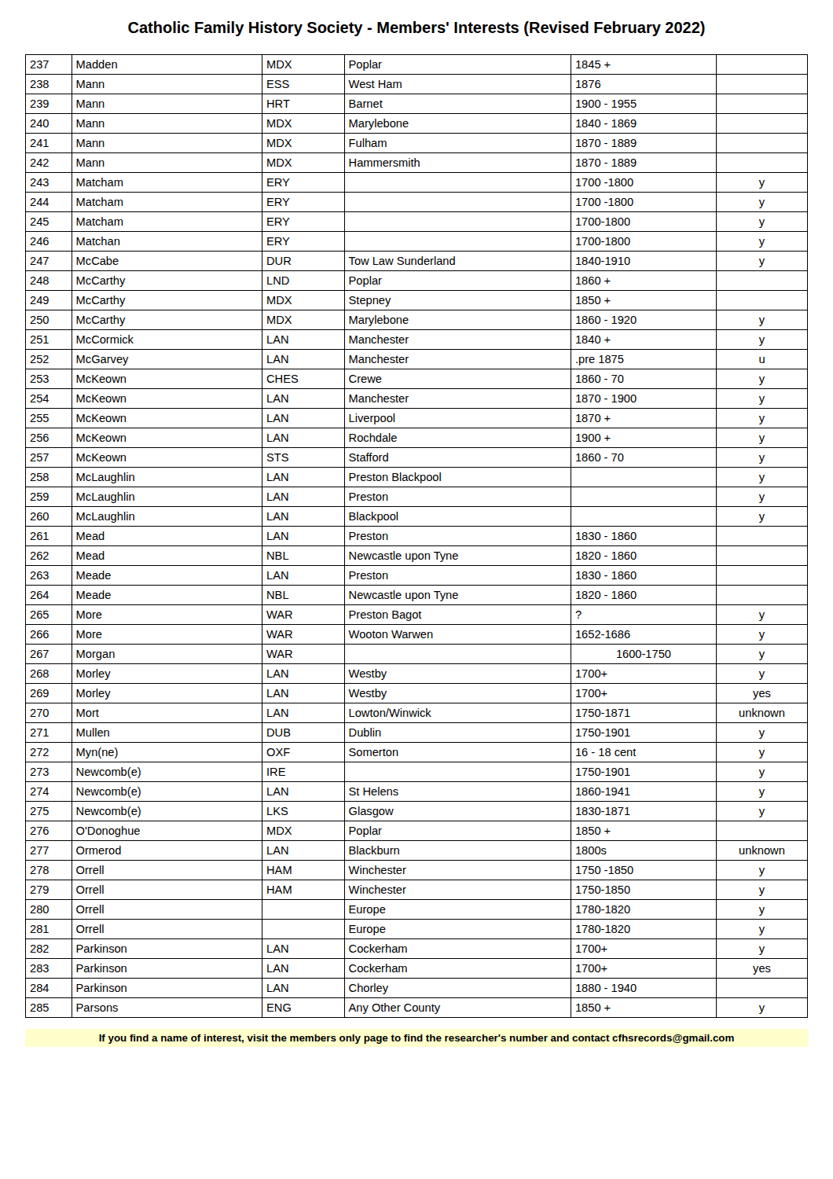Catholic Family History Society - Members' Interests (Revised February 2022)
| 237 | Madden | MDX | Poplar | 1845 + | |
| 238 | Mann | ESS | West Ham | 1876 | |
| 239 | Mann | HRT | Barnet | 1900 - 1955 | |
| 240 | Mann | MDX | Marylebone | 1840 - 1869 | |
| 241 | Mann | MDX | Fulham | 1870 - 1889 | |
| 242 | Mann | MDX | Hammersmith | 1870 - 1889 | |
| 243 | Matcham | ERY | | 1700 -1800 | y |
| 244 | Matcham | ERY | | 1700 -1800 | y |
| 245 | Matcham | ERY | | 1700-1800 | y |
| 246 | Matchan | ERY | | 1700-1800 | y |
| 247 | McCabe | DUR | Tow Law Sunderland | 1840-1910 | y |
| 248 | McCarthy | LND | Poplar | 1860 + | |
| 249 | McCarthy | MDX | Stepney | 1850 + | |
| 250 | McCarthy | MDX | Marylebone | 1860 - 1920 | y |
| 251 | McCormick | LAN | Manchester | 1840 + | y |
| 252 | McGarvey | LAN | Manchester | .pre 1875 | u |
| 253 | McKeown | CHES | Crewe | 1860 - 70 | y |
| 254 | McKeown | LAN | Manchester | 1870 - 1900 | y |
| 255 | McKeown | LAN | Liverpool | 1870 + | y |
| 256 | McKeown | LAN | Rochdale | 1900 + | y |
| 257 | McKeown | STS | Stafford | 1860 - 70 | y |
| 258 | McLaughlin | LAN | Preston Blackpool | | y |
| 259 | McLaughlin | LAN | Preston | | y |
| 260 | McLaughlin | LAN | Blackpool | | y |
| 261 | Mead | LAN | Preston | 1830 - 1860 | |
| 262 | Mead | NBL | Newcastle upon Tyne | 1820 - 1860 | |
| 263 | Meade | LAN | Preston | 1830 - 1860 | |
| 264 | Meade | NBL | Newcastle upon Tyne | 1820 - 1860 | |
| 265 | More | WAR | Preston Bagot | ? | y |
| 266 | More | WAR | Wooton Warwen | 1652-1686 | y |
| 267 | Morgan | WAR | | 1600-1750 | y |
| 268 | Morley | LAN | Westby | 1700+ | y |
| 269 | Morley | LAN | Westby | 1700+ | yes |
| 270 | Mort | LAN | Lowton/Winwick | 1750-1871 | unknown |
| 271 | Mullen | DUB | Dublin | 1750-1901 | y |
| 272 | Myn(ne) | OXF | Somerton | 16 - 18 cent | y |
| 273 | Newcomb(e) | IRE | | 1750-1901 | y |
| 274 | Newcomb(e) | LAN | St Helens | 1860-1941 | y |
| 275 | Newcomb(e) | LKS | Glasgow | 1830-1871 | y |
| 276 | O'Donoghue | MDX | Poplar | 1850 + | |
| 277 | Ormerod | LAN | Blackburn | 1800s | unknown |
| 278 | Orrell | HAM | Winchester | 1750 -1850 | y |
| 279 | Orrell | HAM | Winchester | 1750-1850 | y |
| 280 | Orrell | | Europe | 1780-1820 | y |
| 281 | Orrell | | Europe | 1780-1820 | y |
| 282 | Parkinson | LAN | Cockerham | 1700+ | y |
| 283 | Parkinson | LAN | Cockerham | 1700+ | yes |
| 284 | Parkinson | LAN | Chorley | 1880 - 1940 | |
| 285 | Parsons | ENG | Any Other County | 1850 + | y |
If you find a name of interest, visit the members only page to find the researcher's number and contact cfhsrecords@gmail.com